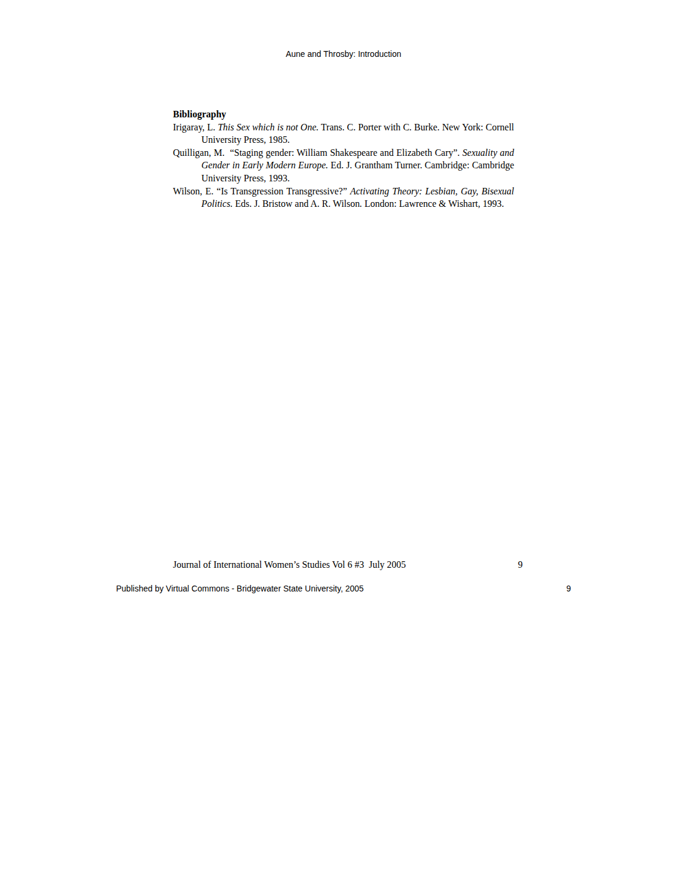Aune and Throsby: Introduction
Bibliography
Irigaray, L. This Sex which is not One. Trans. C. Porter with C. Burke. New York: Cornell University Press, 1985.
Quilligan, M. “Staging gender: William Shakespeare and Elizabeth Cary”. Sexuality and Gender in Early Modern Europe. Ed. J. Grantham Turner. Cambridge: Cambridge University Press, 1993.
Wilson, E. “Is Transgression Transgressive?” Activating Theory: Lesbian, Gay, Bisexual Politics. Eds. J. Bristow and A. R. Wilson. London: Lawrence & Wishart, 1993.
Journal of International Women’s Studies Vol 6 #3 July 2005 9
Published by Virtual Commons - Bridgewater State University, 2005 9